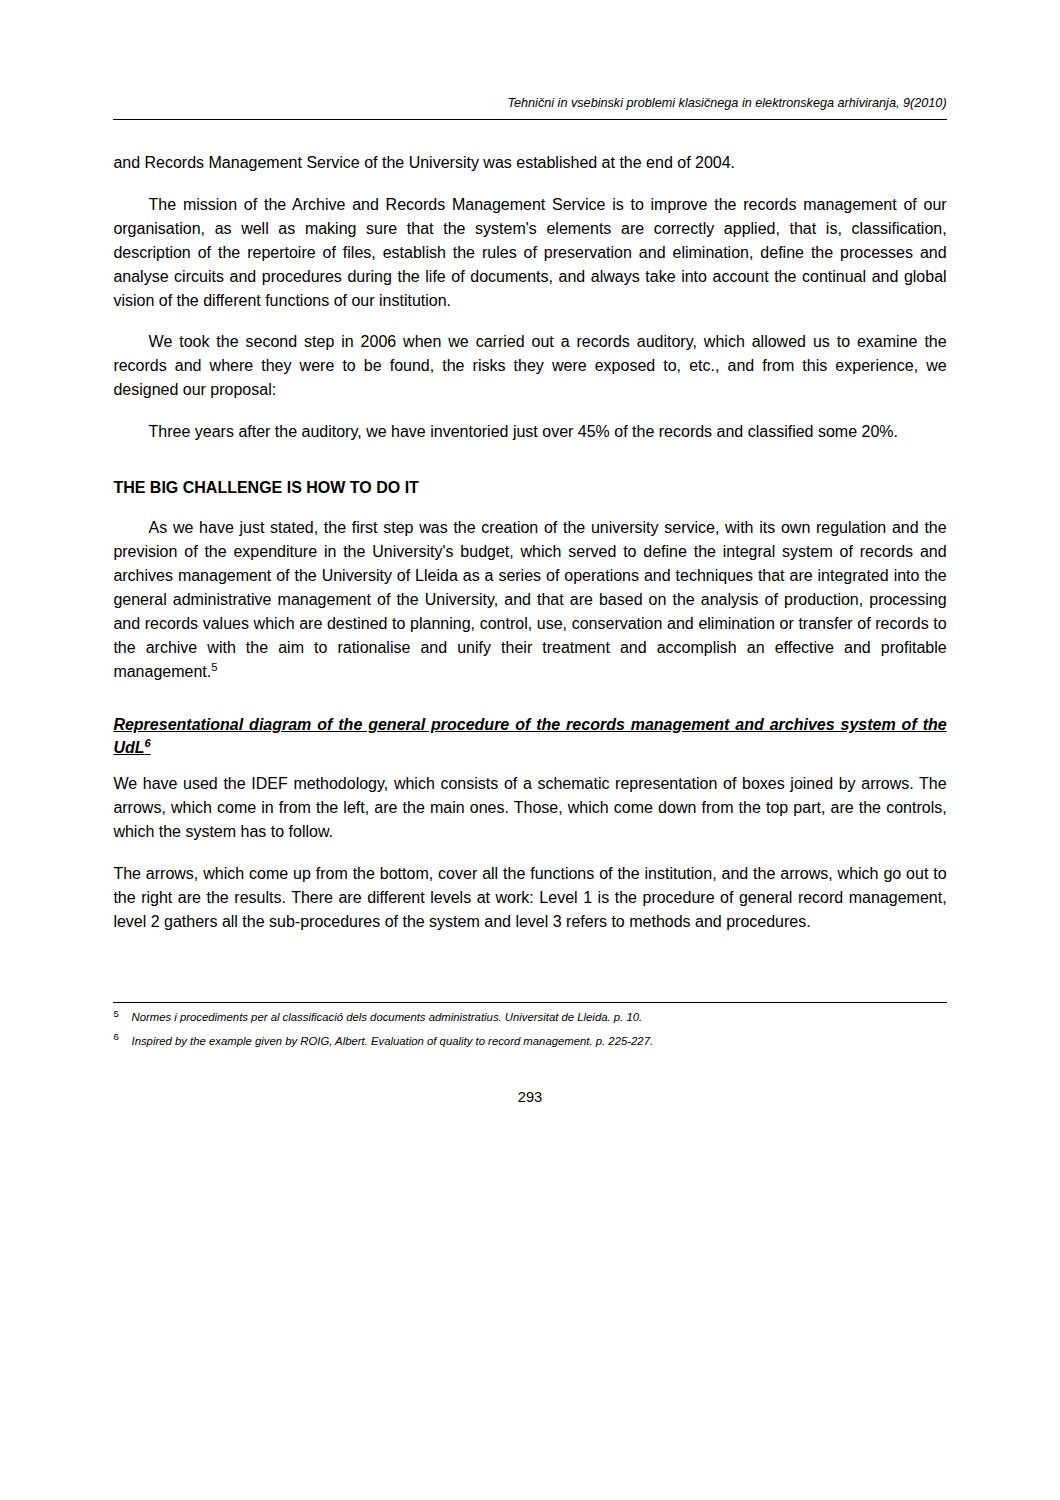Tehnični in vsebinski problemi klasičnega in elektronskega arhiviranja, 9(2010)
and Records Management Service of the University was established at the end of 2004.
The mission of the Archive and Records Management Service is to improve the records management of our organisation, as well as making sure that the system's elements are correctly applied, that is, classification, description of the repertoire of files, establish the rules of preservation and elimination, define the processes and analyse circuits and procedures during the life of documents, and always take into account the continual and global vision of the different functions of our institution.
We took the second step in 2006 when we carried out a records auditory, which allowed us to examine the records and where they were to be found, the risks they were exposed to, etc., and from this experience, we designed our proposal:
Three years after the auditory, we have inventoried just over 45% of the records and classified some 20%.
The big challenge is how to do it
As we have just stated, the first step was the creation of the university service, with its own regulation and the prevision of the expenditure in the University's budget, which served to define the integral system of records and archives management of the University of Lleida as a series of operations and techniques that are integrated into the general administrative management of the University, and that are based on the analysis of production, processing and records values which are destined to planning, control, use, conservation and elimination or transfer of records to the archive with the aim to rationalise and unify their treatment and accomplish an effective and profitable management.5
Representational diagram of the general procedure of the records management and archives system of the UdL6
We have used the IDEF methodology, which consists of a schematic representation of boxes joined by arrows. The arrows, which come in from the left, are the main ones. Those, which come down from the top part, are the controls, which the system has to follow.
The arrows, which come up from the bottom, cover all the functions of the institution, and the arrows, which go out to the right are the results. There are different levels at work: Level 1 is the procedure of general record management, level 2 gathers all the sub-procedures of the system and level 3 refers to methods and procedures.
5 Normes i procediments per al classificació dels documents administratius. Universitat de Lleida. p. 10.
6 Inspired by the example given by ROIG, Albert. Evaluation of quality to record management. p. 225-227.
293